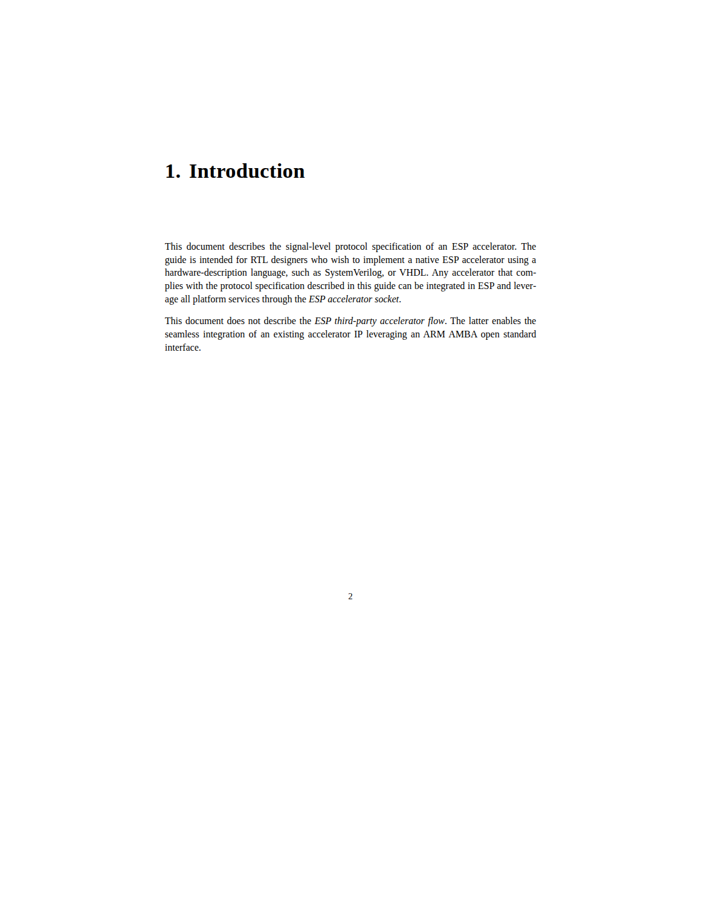1. Introduction
This document describes the signal-level protocol specification of an ESP accelerator. The guide is intended for RTL designers who wish to implement a native ESP accelerator using a hardware-description language, such as SystemVerilog, or VHDL. Any accelerator that complies with the protocol specification described in this guide can be integrated in ESP and leverage all platform services through the ESP accelerator socket.
This document does not describe the ESP third-party accelerator flow. The latter enables the seamless integration of an existing accelerator IP leveraging an ARM AMBA open standard interface.
2